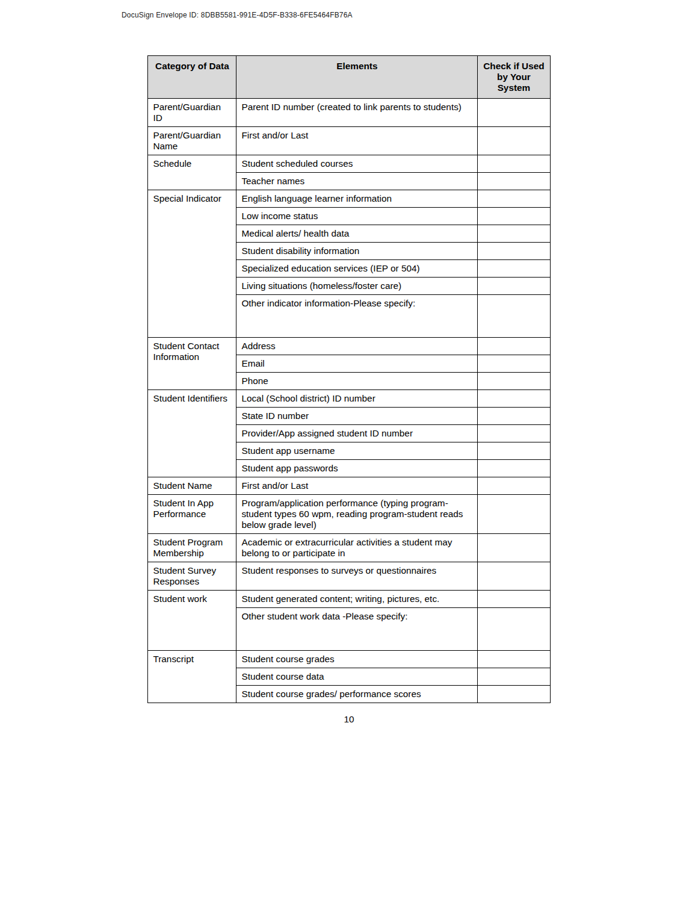DocuSign Envelope ID: 8DBB5581-991E-4D5F-B338-6FE5464FB76A
| Category of Data | Elements | Check if Used by Your System |
| --- | --- | --- |
| Parent/Guardian ID | Parent ID number (created to link parents to students) | |
| Parent/Guardian Name | First and/or Last | |
| Schedule | Student scheduled courses | |
| Teacher names | |
| Special Indicator | English language learner information | |
| Low income status | |
| Medical alerts/ health data | |
| Student disability information | |
| Specialized education services (IEP or 504) | |
| Living situations (homeless/foster care) | |
| Other indicator information-Please specify: | |
| Student Contact Information | Address | |
| Email | |
| Phone | |
| Student Identifiers | Local (School district) ID number | |
| State ID number | |
| Provider/App assigned student ID number | |
| Student app username | |
| Student app passwords | |
| Student Name | First and/or Last | |
| Student In App Performance | Program/application performance (typing program-student types 60 wpm, reading program-student reads below grade level) | |
| Student Program Membership | Academic or extracurricular activities a student may belong to or participate in | |
| Student Survey Responses | Student responses to surveys or questionnaires | |
| Student work | Student generated content; writing, pictures, etc. | |
| Other student work data -Please specify: | |
| Transcript | Student course grades | |
| Student course data | |
| Student course grades/ performance scores | |
10